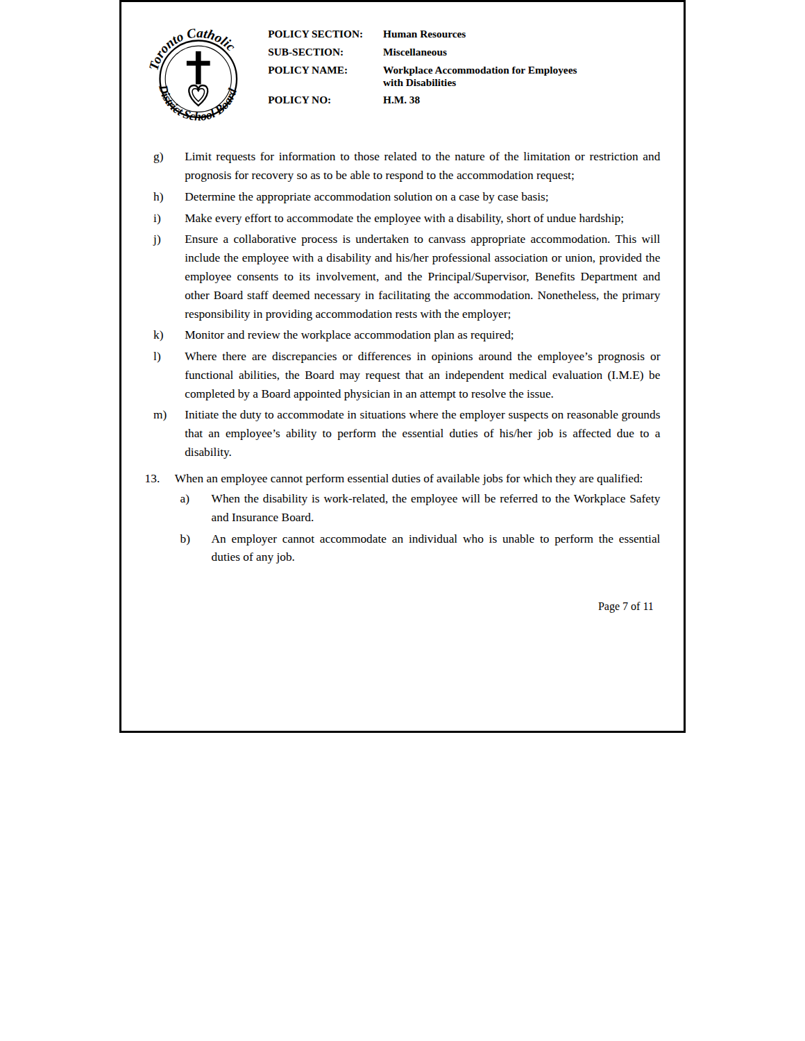Toronto Catholic District School Board
| POLICY SECTION: | Human Resources |
| SUB-SECTION: | Miscellaneous |
| POLICY NAME: | Workplace Accommodation for Employees with Disabilities |
| POLICY NO: | H.M. 38 |
g) Limit requests for information to those related to the nature of the limitation or restriction and prognosis for recovery so as to be able to respond to the accommodation request;
h) Determine the appropriate accommodation solution on a case by case basis;
i) Make every effort to accommodate the employee with a disability, short of undue hardship;
j) Ensure a collaborative process is undertaken to canvass appropriate accommodation. This will include the employee with a disability and his/her professional association or union, provided the employee consents to its involvement, and the Principal/Supervisor, Benefits Department and other Board staff deemed necessary in facilitating the accommodation. Nonetheless, the primary responsibility in providing accommodation rests with the employer;
k) Monitor and review the workplace accommodation plan as required;
l) Where there are discrepancies or differences in opinions around the employee’s prognosis or functional abilities, the Board may request that an independent medical evaluation (I.M.E) be completed by a Board appointed physician in an attempt to resolve the issue.
m) Initiate the duty to accommodate in situations where the employer suspects on reasonable grounds that an employee’s ability to perform the essential duties of his/her job is affected due to a disability.
13. When an employee cannot perform essential duties of available jobs for which they are qualified:
a) When the disability is work-related, the employee will be referred to the Workplace Safety and Insurance Board.
b) An employer cannot accommodate an individual who is unable to perform the essential duties of any job.
Page 7 of 11